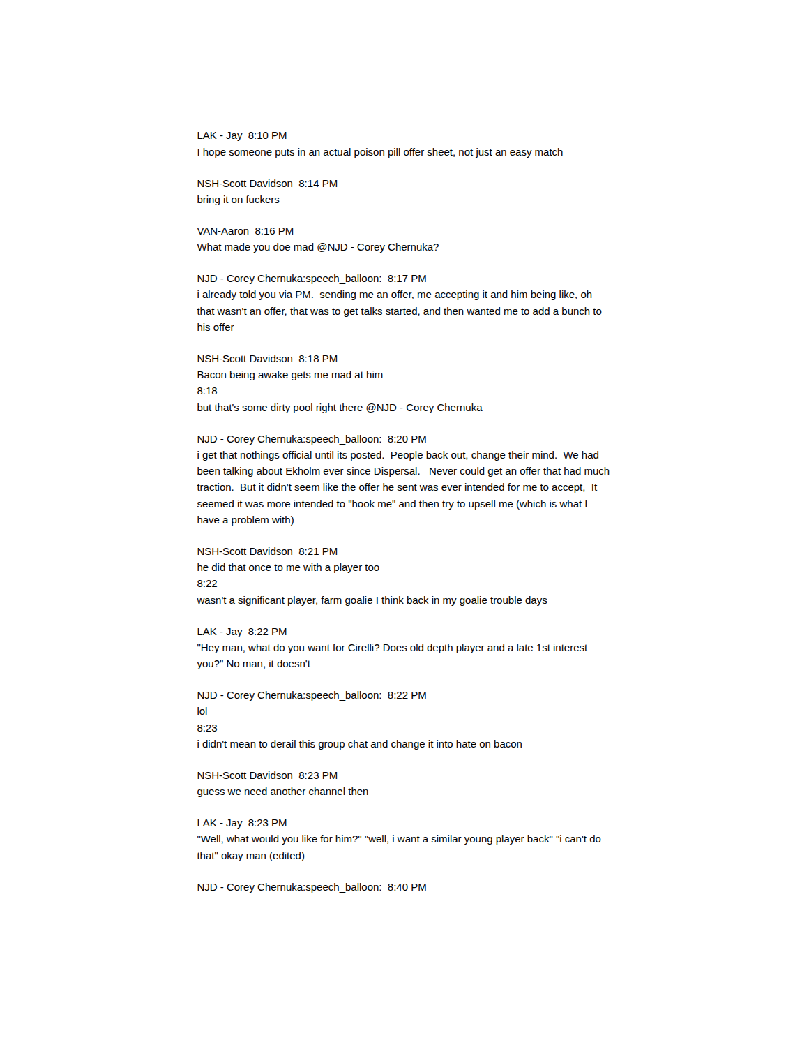LAK - Jay 8:10 PM
I hope someone puts in an actual poison pill offer sheet, not just an easy match
NSH-Scott Davidson 8:14 PM
bring it on fuckers
VAN-Aaron 8:16 PM
What made you doe mad @NJD - Corey Chernuka?
NJD - Corey Chernuka:speech_balloon: 8:17 PM
i already told you via PM. sending me an offer, me accepting it and him being like, oh that wasn't an offer, that was to get talks started, and then wanted me to add a bunch to his offer
NSH-Scott Davidson 8:18 PM
Bacon being awake gets me mad at him
8:18
but that's some dirty pool right there @NJD - Corey Chernuka
NJD - Corey Chernuka:speech_balloon: 8:20 PM
i get that nothings official until its posted. People back out, change their mind. We had been talking about Ekholm ever since Dispersal. Never could get an offer that had much traction. But it didn't seem like the offer he sent was ever intended for me to accept, It seemed it was more intended to "hook me" and then try to upsell me (which is what I have a problem with)
NSH-Scott Davidson 8:21 PM
he did that once to me with a player too
8:22
wasn't a significant player, farm goalie I think back in my goalie trouble days
LAK - Jay 8:22 PM
"Hey man, what do you want for Cirelli? Does old depth player and a late 1st interest you?" No man, it doesn't
NJD - Corey Chernuka:speech_balloon: 8:22 PM
lol
8:23
i didn't mean to derail this group chat and change it into hate on bacon
NSH-Scott Davidson 8:23 PM
guess we need another channel then
LAK - Jay 8:23 PM
"Well, what would you like for him?" "well, i want a similar young player back" "i can't do that" okay man (edited)
NJD - Corey Chernuka:speech_balloon: 8:40 PM